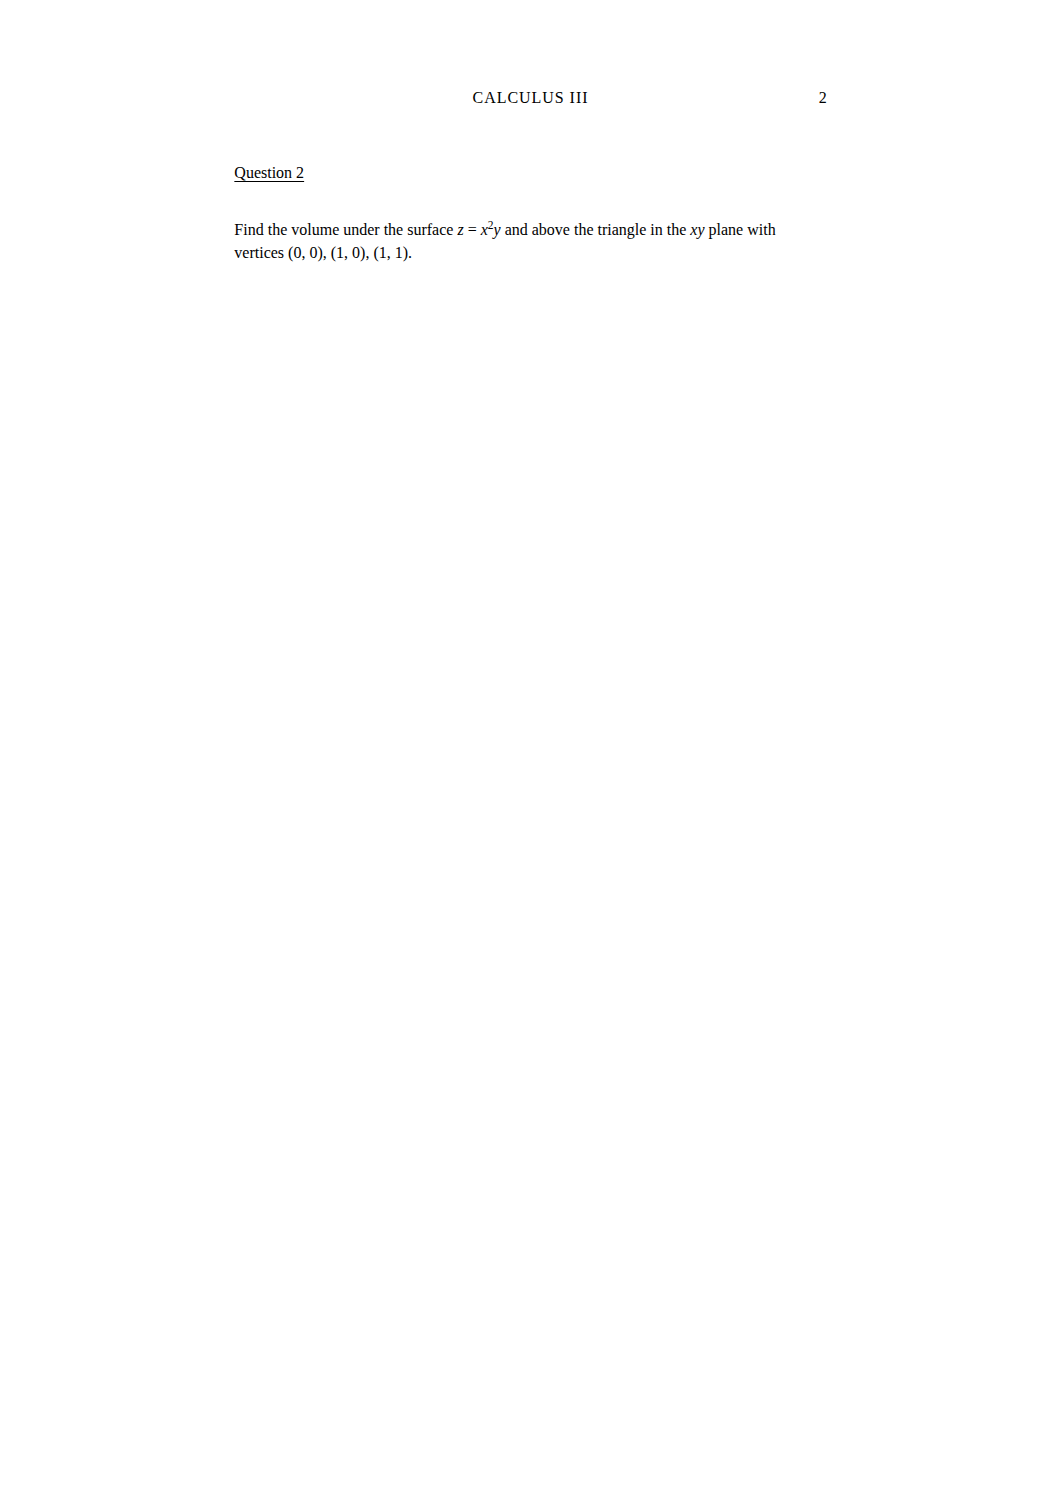CALCULUS III 2
Question 2
Find the volume under the surface z = x2y and above the triangle in the xy plane with vertices (0, 0), (1, 0), (1, 1).